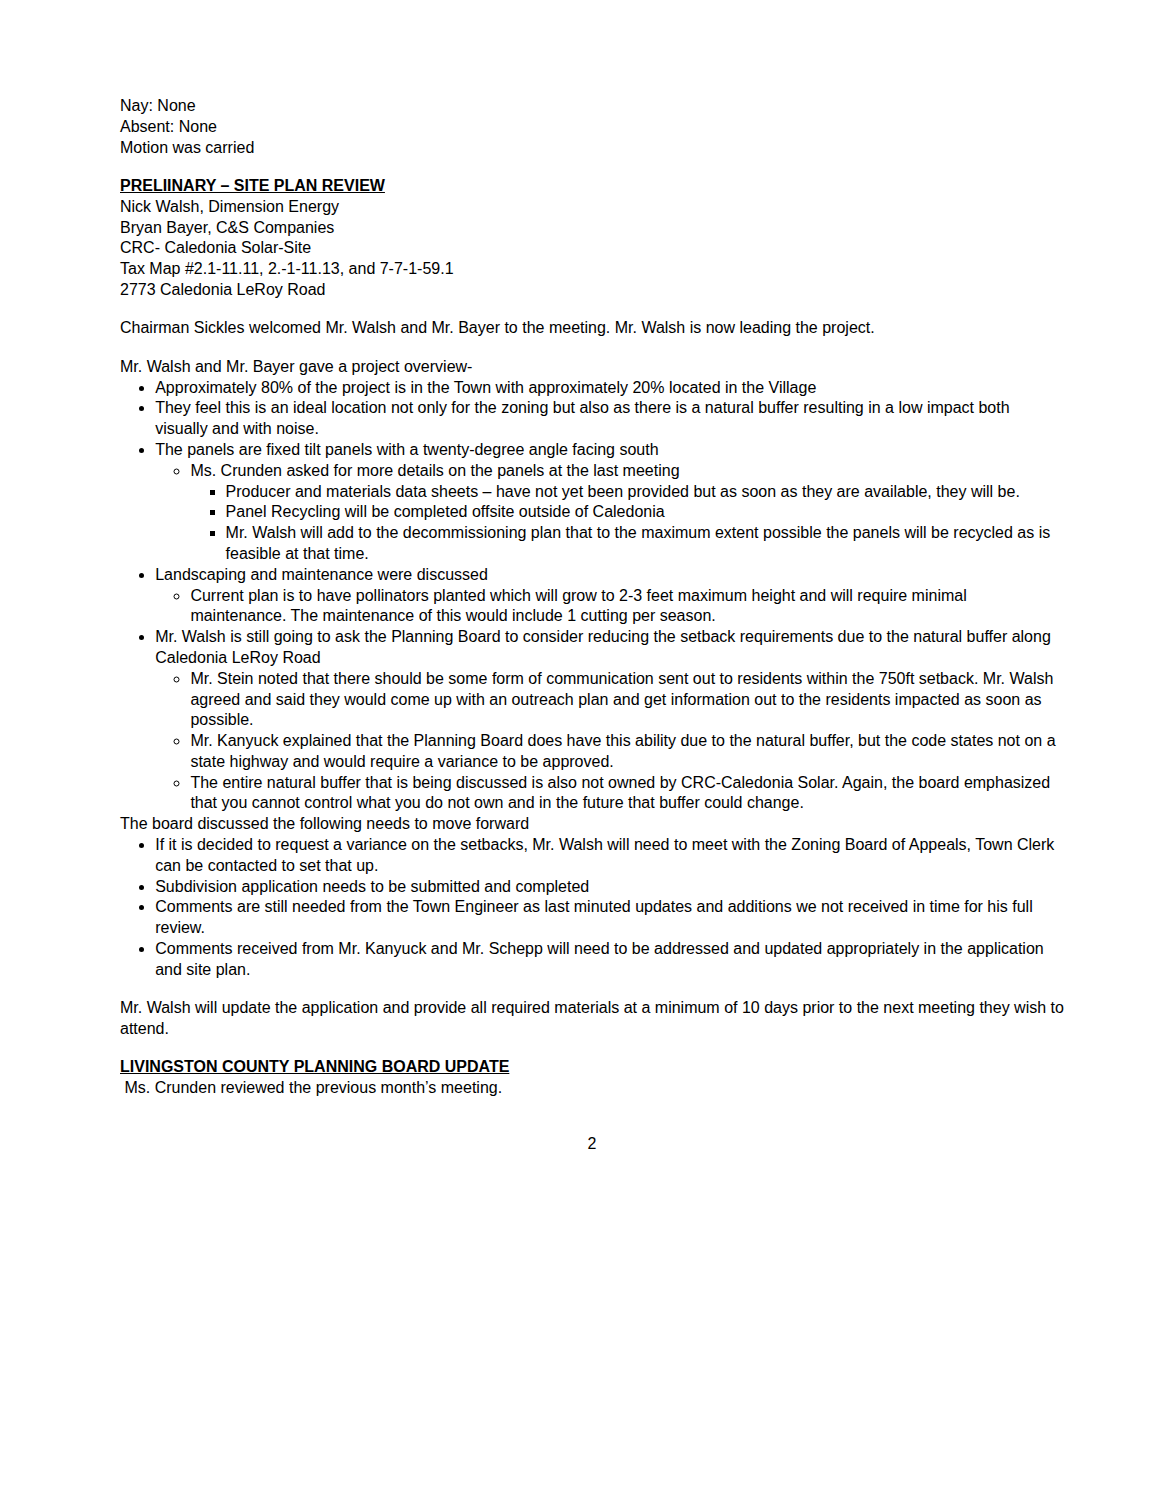Nay: None
Absent: None
Motion was carried
PRELIINARY – SITE PLAN REVIEW
Nick Walsh, Dimension Energy
Bryan Bayer, C&S Companies
CRC- Caledonia Solar-Site
Tax Map #2.1-11.11, 2.-1-11.13, and 7-7-1-59.1
2773 Caledonia LeRoy Road
Chairman Sickles welcomed Mr. Walsh and Mr. Bayer to the meeting. Mr. Walsh is now leading the project.
Mr. Walsh and Mr. Bayer gave a project overview-
Approximately 80% of the project is in the Town with approximately 20% located in the Village
They feel this is an ideal location not only for the zoning but also as there is a natural buffer resulting in a low impact both visually and with noise.
The panels are fixed tilt panels with a twenty-degree angle facing south
Ms. Crunden asked for more details on the panels at the last meeting
Producer and materials data sheets – have not yet been provided but as soon as they are available, they will be.
Panel Recycling will be completed offsite outside of Caledonia
Mr. Walsh will add to the decommissioning plan that to the maximum extent possible the panels will be recycled as is feasible at that time.
Landscaping and maintenance were discussed
Current plan is to have pollinators planted which will grow to 2-3 feet maximum height and will require minimal maintenance. The maintenance of this would include 1 cutting per season.
Mr. Walsh is still going to ask the Planning Board to consider reducing the setback requirements due to the natural buffer along Caledonia LeRoy Road
Mr. Stein noted that there should be some form of communication sent out to residents within the 750ft setback. Mr. Walsh agreed and said they would come up with an outreach plan and get information out to the residents impacted as soon as possible.
Mr. Kanyuck explained that the Planning Board does have this ability due to the natural buffer, but the code states not on a state highway and would require a variance to be approved.
The entire natural buffer that is being discussed is also not owned by CRC-Caledonia Solar. Again, the board emphasized that you cannot control what you do not own and in the future that buffer could change.
The board discussed the following needs to move forward
If it is decided to request a variance on the setbacks, Mr. Walsh will need to meet with the Zoning Board of Appeals, Town Clerk can be contacted to set that up.
Subdivision application needs to be submitted and completed
Comments are still needed from the Town Engineer as last minuted updates and additions we not received in time for his full review.
Comments received from Mr. Kanyuck and Mr. Schepp will need to be addressed and updated appropriately in the application and site plan.
Mr. Walsh will update the application and provide all required materials at a minimum of 10 days prior to the next meeting they wish to attend.
LIVINGSTON COUNTY PLANNING BOARD UPDATE
Ms. Crunden reviewed the previous month’s meeting.
2